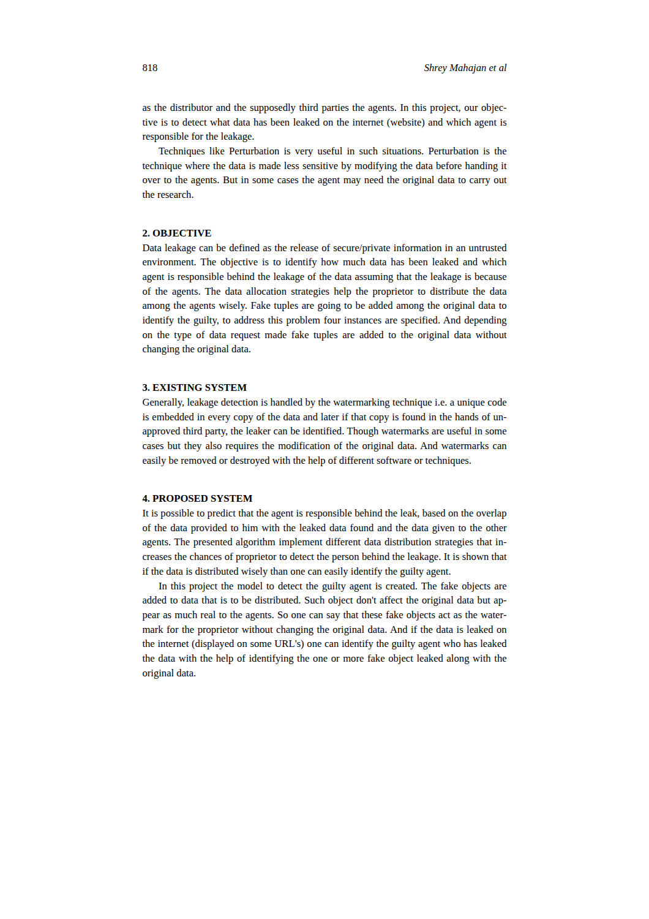818 Shrey Mahajan et al
as the distributor and the supposedly third parties the agents. In this project, our objective is to detect what data has been leaked on the internet (website) and which agent is responsible for the leakage.
Techniques like Perturbation is very useful in such situations. Perturbation is the technique where the data is made less sensitive by modifying the data before handing it over to the agents. But in some cases the agent may need the original data to carry out the research.
2. OBJECTIVE
Data leakage can be defined as the release of secure/private information in an untrusted environment. The objective is to identify how much data has been leaked and which agent is responsible behind the leakage of the data assuming that the leakage is because of the agents. The data allocation strategies help the proprietor to distribute the data among the agents wisely. Fake tuples are going to be added among the original data to identify the guilty, to address this problem four instances are specified. And depending on the type of data request made fake tuples are added to the original data without changing the original data.
3. EXISTING SYSTEM
Generally, leakage detection is handled by the watermarking technique i.e. a unique code is embedded in every copy of the data and later if that copy is found in the hands of unapproved third party, the leaker can be identified. Though watermarks are useful in some cases but they also requires the modification of the original data. And watermarks can easily be removed or destroyed with the help of different software or techniques.
4. PROPOSED SYSTEM
It is possible to predict that the agent is responsible behind the leak, based on the overlap of the data provided to him with the leaked data found and the data given to the other agents. The presented algorithm implement different data distribution strategies that increases the chances of proprietor to detect the person behind the leakage. It is shown that if the data is distributed wisely than one can easily identify the guilty agent.
In this project the model to detect the guilty agent is created. The fake objects are added to data that is to be distributed. Such object don't affect the original data but appear as much real to the agents. So one can say that these fake objects act as the watermark for the proprietor without changing the original data. And if the data is leaked on the internet (displayed on some URL's) one can identify the guilty agent who has leaked the data with the help of identifying the one or more fake object leaked along with the original data.